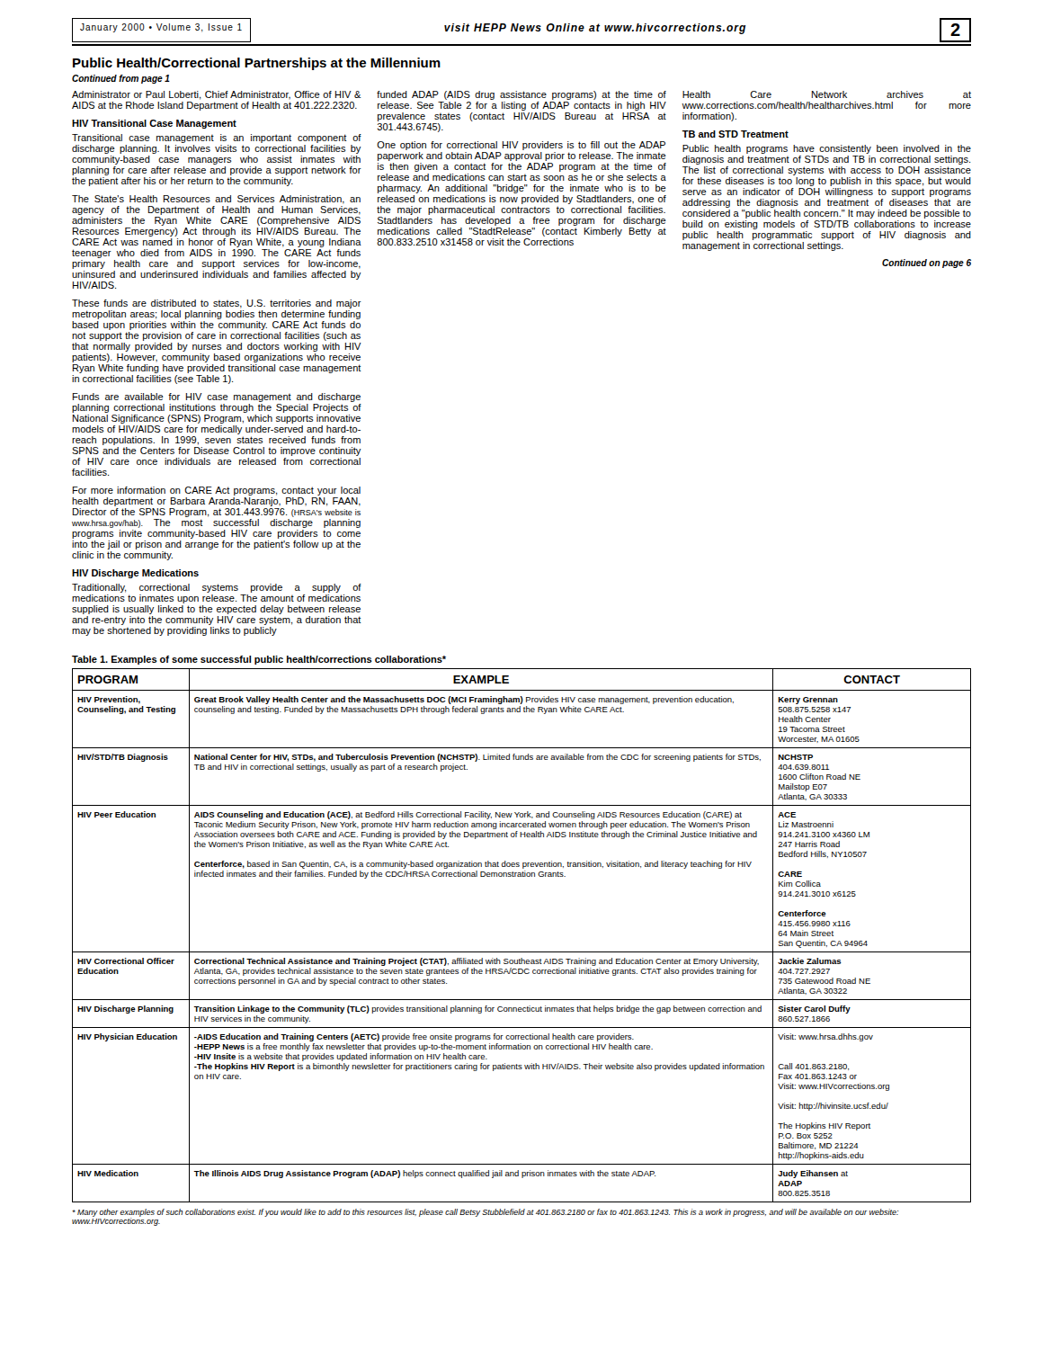January 2000 • Volume 3, Issue 1
visit HEPP News Online at www.hivcorrections.org
2
Public Health/Correctional Partnerships at the Millennium
Continued from page 1
Administrator or Paul Loberti, Chief Administrator, Office of HIV & AIDS at the Rhode Island Department of Health at 401.222.2320.
HIV Transitional Case Management
Transitional case management is an important component of discharge planning. It involves visits to correctional facilities by community-based case managers who assist inmates with planning for care after release and provide a support network for the patient after his or her return to the community.
The State's Health Resources and Services Administration, an agency of the Department of Health and Human Services, administers the Ryan White CARE (Comprehensive AIDS Resources Emergency) Act through its HIV/AIDS Bureau. The CARE Act was named in honor of Ryan White, a young Indiana teenager who died from AIDS in 1990. The CARE Act funds primary health care and support services for low-income, uninsured and underinsured individuals and families affected by HIV/AIDS.
These funds are distributed to states, U.S. territories and major metropolitan areas; local planning bodies then determine funding based upon priorities within the community. CARE Act funds do not support the provision of care in correctional facilities (such as that normally provided by nurses and doctors working with HIV patients). However, community based organizations who receive Ryan White funding have provided transitional case management in correctional facilities (see Table 1).
Funds are available for HIV case management and discharge planning correctional institutions through the Special Projects of National Significance (SPNS) Program, which supports innovative models of HIV/AIDS care for medically under-served and hard-to-reach populations. In 1999, seven states received funds from SPNS and the Centers for Disease Control to improve continuity of HIV care once individuals are released from correctional facilities.
For more information on CARE Act programs, contact your local health department or Barbara Aranda-Naranjo, PhD, RN, FAAN, Director of the SPNS Program, at 301.443.9976. (HRSA's website is www.hrsa.gov/hab). The most successful discharge planning programs invite community-based HIV care providers to come into the jail or prison and arrange for the patient's follow up at the clinic in the community.
HIV Discharge Medications
Traditionally, correctional systems provide a supply of medications to inmates upon release. The amount of medications supplied is usually linked to the expected delay between release and re-entry into the community HIV care system, a duration that may be shortened by providing links to publicly
funded ADAP (AIDS drug assistance programs) at the time of release. See Table 2 for a listing of ADAP contacts in high HIV prevalence states (contact HIV/AIDS Bureau at HRSA at 301.443.6745).
One option for correctional HIV providers is to fill out the ADAP paperwork and obtain ADAP approval prior to release. The inmate is then given a contact for the ADAP program at the time of release and medications can start as soon as he or she selects a pharmacy. An additional "bridge" for the inmate who is to be released on medications is now provided by Stadtlanders, one of the major pharmaceutical contractors to correctional facilities. Stadtlanders has developed a free program for discharge medications called "StadtRelease" (contact Kimberly Betty at 800.833.2510 x31458 or visit the Corrections
Health Care Network archives at www.corrections.com/health/healtharchives.html for more information).
TB and STD Treatment
Public health programs have consistently been involved in the diagnosis and treatment of STDs and TB in correctional settings. The list of correctional systems with access to DOH assistance for these diseases is too long to publish in this space, but would serve as an indicator of DOH willingness to support programs addressing the diagnosis and treatment of diseases that are considered a "public health concern." It may indeed be possible to build on existing models of STD/TB collaborations to increase public health programmatic support of HIV diagnosis and management in correctional settings.
Continued on page 6
Table 1. Examples of some successful public health/corrections collaborations*
| PROGRAM | EXAMPLE | CONTACT |
| --- | --- | --- |
| HIV Prevention, Counseling, and Testing | Great Brook Valley Health Center and the Massachusetts DOC (MCI Framingham) Provides HIV case management, prevention education, counseling and testing. Funded by the Massachusetts DPH through federal grants and the Ryan White CARE Act. | Kerry Grennan 508.875.5258 x147 Health Center 19 Tacoma Street Worcester, MA 01605 |
| HIV/STD/TB Diagnosis | National Center for HIV, STDs, and Tuberculosis Prevention (NCHSTP) . Limited funds are available from the CDC for screening patients for STDs, TB and HIV in correctional settings, usually as part of a research project. | NCHSTP 404.639.8011 1600 Clifton Road NE Mailstop E07 Atlanta, GA 30333 |
| HIV Peer Education | AIDS Counseling and Education (ACE) , at Bedford Hills Correctional Facility, New York, and Counseling AIDS Resources Education (CARE) at Taconic Medium Security Prison, New York, promote HIV harm reduction among incarcerated women through peer education. The Women's Prison Association oversees both CARE and ACE. Funding is provided by the Department of Health AIDS Institute through the Criminal Justice Initiative and the Women's Prison Initiative, as well as the Ryan White CARE Act. Centerforce, based in San Quentin, CA, is a community-based organization that does prevention, transition, visitation, and literacy teaching for HIV infected inmates and their families. Funded by the CDC/HRSA Correctional Demonstration Grants. | ACE Liz Mastroenni 914.241.3100 x4360 LM 247 Harris Road Bedford Hills, NY10507 CARE Kim Collica 914.241.3010 x6125 Centerforce 415.456.9980 x116 64 Main Street San Quentin, CA 94964 |
| HIV Correctional Officer Education | Correctional Technical Assistance and Training Project (CTAT) , affiliated with Southeast AIDS Training and Education Center at Emory University, Atlanta, GA, provides technical assistance to the seven state grantees of the HRSA/CDC correctional initiative grants. CTAT also provides training for corrections personnel in GA and by special contract to other states. | Jackie Zalumas 404.727.2927 735 Gatewood Road NE Atlanta, GA 30322 |
| HIV Discharge Planning | Transition Linkage to the Community (TLC) provides transitional planning for Connecticut inmates that helps bridge the gap between correction and HIV services in the community. | Sister Carol Duffy 860.527.1866 |
| HIV Physician Education | -AIDS Education and Training Centers (AETC) provide free onsite programs for correctional health care providers. -HEPP News is a free monthly fax newsletter that provides up-to-the-moment information on correctional HIV health care. -HIV Insite is a website that provides updated information on HIV health care. -The Hopkins HIV Report is a bimonthly newsletter for practitioners caring for patients with HIV/AIDS. Their website also provides updated information on HIV care. | Visit: www.hrsa.dhhs.gov Call 401.863.2180, Fax 401.863.1243 or Visit: www.HIVcorrections.org Visit: http://hivinsite.ucsf.edu/ The Hopkins HIV Report P.O. Box 5252 Baltimore, MD 21224 http://hopkins-aids.edu |
| HIV Medication | The Illinois AIDS Drug Assistance Program (ADAP) helps connect qualified jail and prison inmates with the state ADAP. | Judy Eihansen at ADAP 800.825.3518 |
* Many other examples of such collaborations exist. If you would like to add to this resources list, please call Betsy Stubblefield at 401.863.2180 or fax to 401.863.1243. This is a work in progress, and will be available on our website: www.HIVcorrections.org.